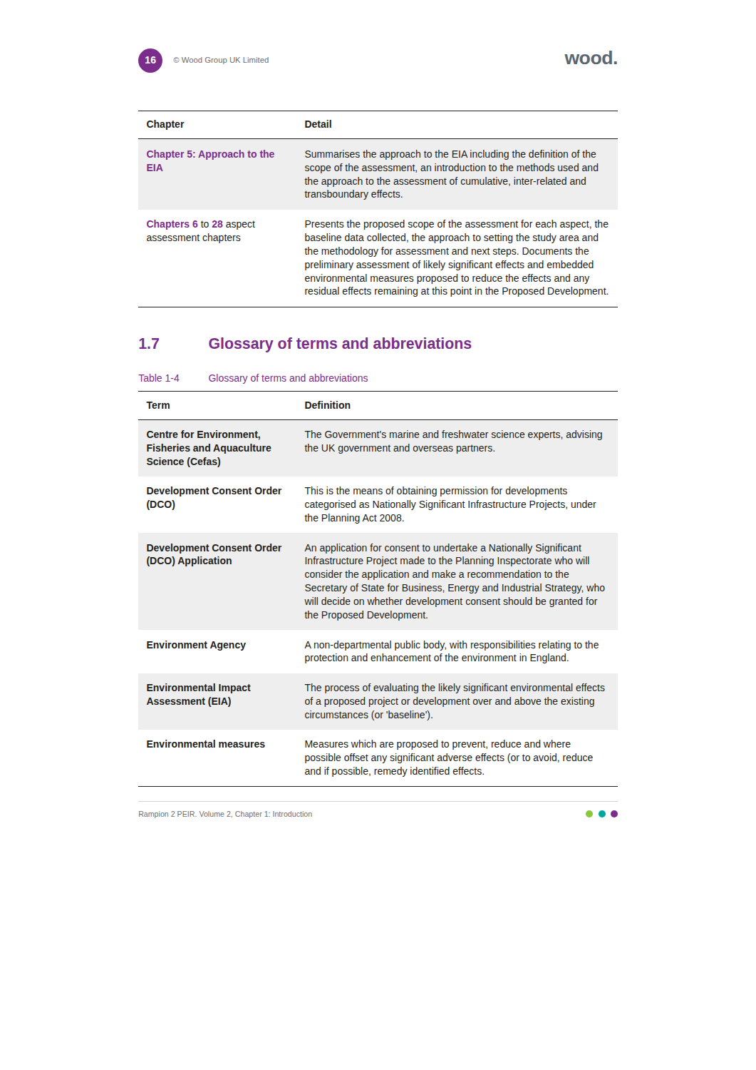16
© Wood Group UK Limited
wood.
| Chapter | Detail |
| --- | --- |
| Chapter 5: Approach to the EIA | Summarises the approach to the EIA including the definition of the scope of the assessment, an introduction to the methods used and the approach to the assessment of cumulative, inter-related and transboundary effects. |
| Chapters 6 to 28 aspect assessment chapters | Presents the proposed scope of the assessment for each aspect, the baseline data collected, the approach to setting the study area and the methodology for assessment and next steps. Documents the preliminary assessment of likely significant effects and embedded environmental measures proposed to reduce the effects and any residual effects remaining at this point in the Proposed Development. |
1.7 Glossary of terms and abbreviations
Table 1-4 Glossary of terms and abbreviations
| Term | Definition |
| --- | --- |
| Centre for Environment, Fisheries and Aquaculture Science (Cefas) | The Government's marine and freshwater science experts, advising the UK government and overseas partners. |
| Development Consent Order (DCO) | This is the means of obtaining permission for developments categorised as Nationally Significant Infrastructure Projects, under the Planning Act 2008. |
| Development Consent Order (DCO) Application | An application for consent to undertake a Nationally Significant Infrastructure Project made to the Planning Inspectorate who will consider the application and make a recommendation to the Secretary of State for Business, Energy and Industrial Strategy, who will decide on whether development consent should be granted for the Proposed Development. |
| Environment Agency | A non-departmental public body, with responsibilities relating to the protection and enhancement of the environment in England. |
| Environmental Impact Assessment (EIA) | The process of evaluating the likely significant environmental effects of a proposed project or development over and above the existing circumstances (or 'baseline'). |
| Environmental measures | Measures which are proposed to prevent, reduce and where possible offset any significant adverse effects (or to avoid, reduce and if possible, remedy identified effects. |
Rampion 2 PEIR. Volume 2, Chapter 1: Introduction